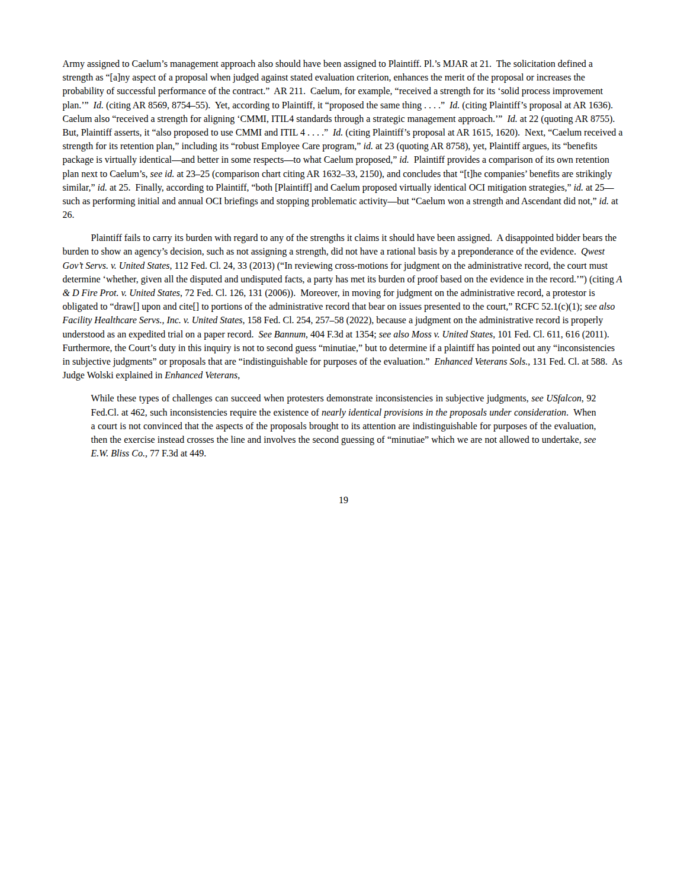Army assigned to Caelum’s management approach also should have been assigned to Plaintiff. Pl.’s MJAR at 21. The solicitation defined a strength as “[a]ny aspect of a proposal when judged against stated evaluation criterion, enhances the merit of the proposal or increases the probability of successful performance of the contract.” AR 211. Caelum, for example, “received a strength for its ‘solid process improvement plan.’” Id. (citing AR 8569, 8754–55). Yet, according to Plaintiff, it “proposed the same thing . . . .” Id. (citing Plaintiff’s proposal at AR 1636). Caelum also “received a strength for aligning ‘CMMI, ITIL4 standards through a strategic management approach.’” Id. at 22 (quoting AR 8755). But, Plaintiff asserts, it “also proposed to use CMMI and ITIL 4 . . . .” Id. (citing Plaintiff’s proposal at AR 1615, 1620). Next, “Caelum received a strength for its retention plan,” including its “robust Employee Care program,” id. at 23 (quoting AR 8758), yet, Plaintiff argues, its “benefits package is virtually identical—and better in some respects—to what Caelum proposed,” id. Plaintiff provides a comparison of its own retention plan next to Caelum’s, see id. at 23–25 (comparison chart citing AR 1632–33, 2150), and concludes that “[t]he companies’ benefits are strikingly similar,” id. at 25. Finally, according to Plaintiff, “both [Plaintiff] and Caelum proposed virtually identical OCI mitigation strategies,” id. at 25—such as performing initial and annual OCI briefings and stopping problematic activity—but “Caelum won a strength and Ascendant did not,” id. at 26.
Plaintiff fails to carry its burden with regard to any of the strengths it claims it should have been assigned. A disappointed bidder bears the burden to show an agency’s decision, such as not assigning a strength, did not have a rational basis by a preponderance of the evidence. Qwest Gov’t Servs. v. United States, 112 Fed. Cl. 24, 33 (2013) (“In reviewing cross-motions for judgment on the administrative record, the court must determine ‘whether, given all the disputed and undisputed facts, a party has met its burden of proof based on the evidence in the record.’”) (citing A & D Fire Prot. v. United States, 72 Fed. Cl. 126, 131 (2006)). Moreover, in moving for judgment on the administrative record, a protestor is obligated to “draw[] upon and cite[] to portions of the administrative record that bear on issues presented to the court,” RCFC 52.1(c)(1); see also Facility Healthcare Servs., Inc. v. United States, 158 Fed. Cl. 254, 257–58 (2022), because a judgment on the administrative record is properly understood as an expedited trial on a paper record. See Bannum, 404 F.3d at 1354; see also Moss v. United States, 101 Fed. Cl. 611, 616 (2011). Furthermore, the Court’s duty in this inquiry is not to second guess “minutiae,” but to determine if a plaintiff has pointed out any “inconsistencies in subjective judgments” or proposals that are “indistinguishable for purposes of the evaluation.” Enhanced Veterans Sols., 131 Fed. Cl. at 588. As Judge Wolski explained in Enhanced Veterans,
While these types of challenges can succeed when protesters demonstrate inconsistencies in subjective judgments, see USfalcon, 92 Fed.Cl. at 462, such inconsistencies require the existence of nearly identical provisions in the proposals under consideration. When a court is not convinced that the aspects of the proposals brought to its attention are indistinguishable for purposes of the evaluation, then the exercise instead crosses the line and involves the second guessing of “minutiae” which we are not allowed to undertake, see E.W. Bliss Co., 77 F.3d at 449.
19